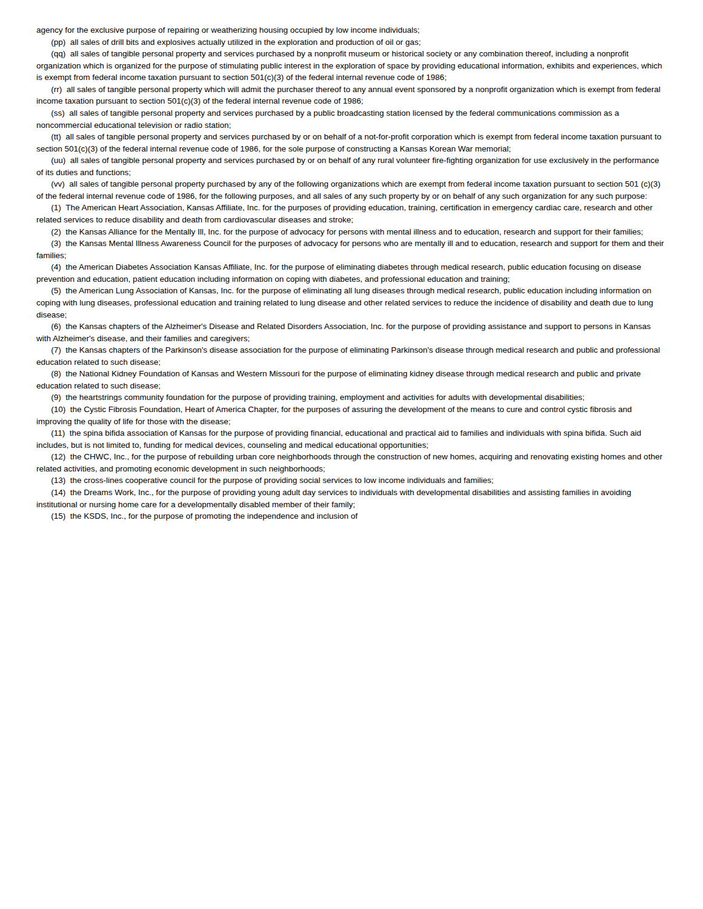agency for the exclusive purpose of repairing or weatherizing housing occupied by low income individuals;
(pp) all sales of drill bits and explosives actually utilized in the exploration and production of oil or gas;
(qq) all sales of tangible personal property and services purchased by a nonprofit museum or historical society or any combination thereof, including a nonprofit organization which is organized for the purpose of stimulating public interest in the exploration of space by providing educational information, exhibits and experiences, which is exempt from federal income taxation pursuant to section 501(c)(3) of the federal internal revenue code of 1986;
(rr) all sales of tangible personal property which will admit the purchaser thereof to any annual event sponsored by a nonprofit organization which is exempt from federal income taxation pursuant to section 501(c)(3) of the federal internal revenue code of 1986;
(ss) all sales of tangible personal property and services purchased by a public broadcasting station licensed by the federal communications commission as a noncommercial educational television or radio station;
(tt) all sales of tangible personal property and services purchased by or on behalf of a not-for-profit corporation which is exempt from federal income taxation pursuant to section 501(c)(3) of the federal internal revenue code of 1986, for the sole purpose of constructing a Kansas Korean War memorial;
(uu) all sales of tangible personal property and services purchased by or on behalf of any rural volunteer fire-fighting organization for use exclusively in the performance of its duties and functions;
(vv) all sales of tangible personal property purchased by any of the following organizations which are exempt from federal income taxation pursuant to section 501 (c)(3) of the federal internal revenue code of 1986, for the following purposes, and all sales of any such property by or on behalf of any such organization for any such purpose:
(1) The American Heart Association, Kansas Affiliate, Inc. for the purposes of providing education, training, certification in emergency cardiac care, research and other related services to reduce disability and death from cardiovascular diseases and stroke;
(2) the Kansas Alliance for the Mentally Ill, Inc. for the purpose of advocacy for persons with mental illness and to education, research and support for their families;
(3) the Kansas Mental Illness Awareness Council for the purposes of advocacy for persons who are mentally ill and to education, research and support for them and their families;
(4) the American Diabetes Association Kansas Affiliate, Inc. for the purpose of eliminating diabetes through medical research, public education focusing on disease prevention and education, patient education including information on coping with diabetes, and professional education and training;
(5) the American Lung Association of Kansas, Inc. for the purpose of eliminating all lung diseases through medical research, public education including information on coping with lung diseases, professional education and training related to lung disease and other related services to reduce the incidence of disability and death due to lung disease;
(6) the Kansas chapters of the Alzheimer's Disease and Related Disorders Association, Inc. for the purpose of providing assistance and support to persons in Kansas with Alzheimer's disease, and their families and caregivers;
(7) the Kansas chapters of the Parkinson's disease association for the purpose of eliminating Parkinson's disease through medical research and public and professional education related to such disease;
(8) the National Kidney Foundation of Kansas and Western Missouri for the purpose of eliminating kidney disease through medical research and public and private education related to such disease;
(9) the heartstrings community foundation for the purpose of providing training, employment and activities for adults with developmental disabilities;
(10) the Cystic Fibrosis Foundation, Heart of America Chapter, for the purposes of assuring the development of the means to cure and control cystic fibrosis and improving the quality of life for those with the disease;
(11) the spina bifida association of Kansas for the purpose of providing financial, educational and practical aid to families and individuals with spina bifida. Such aid includes, but is not limited to, funding for medical devices, counseling and medical educational opportunities;
(12) the CHWC, Inc., for the purpose of rebuilding urban core neighborhoods through the construction of new homes, acquiring and renovating existing homes and other related activities, and promoting economic development in such neighborhoods;
(13) the cross-lines cooperative council for the purpose of providing social services to low income individuals and families;
(14) the Dreams Work, Inc., for the purpose of providing young adult day services to individuals with developmental disabilities and assisting families in avoiding institutional or nursing home care for a developmentally disabled member of their family;
(15) the KSDS, Inc., for the purpose of promoting the independence and inclusion of